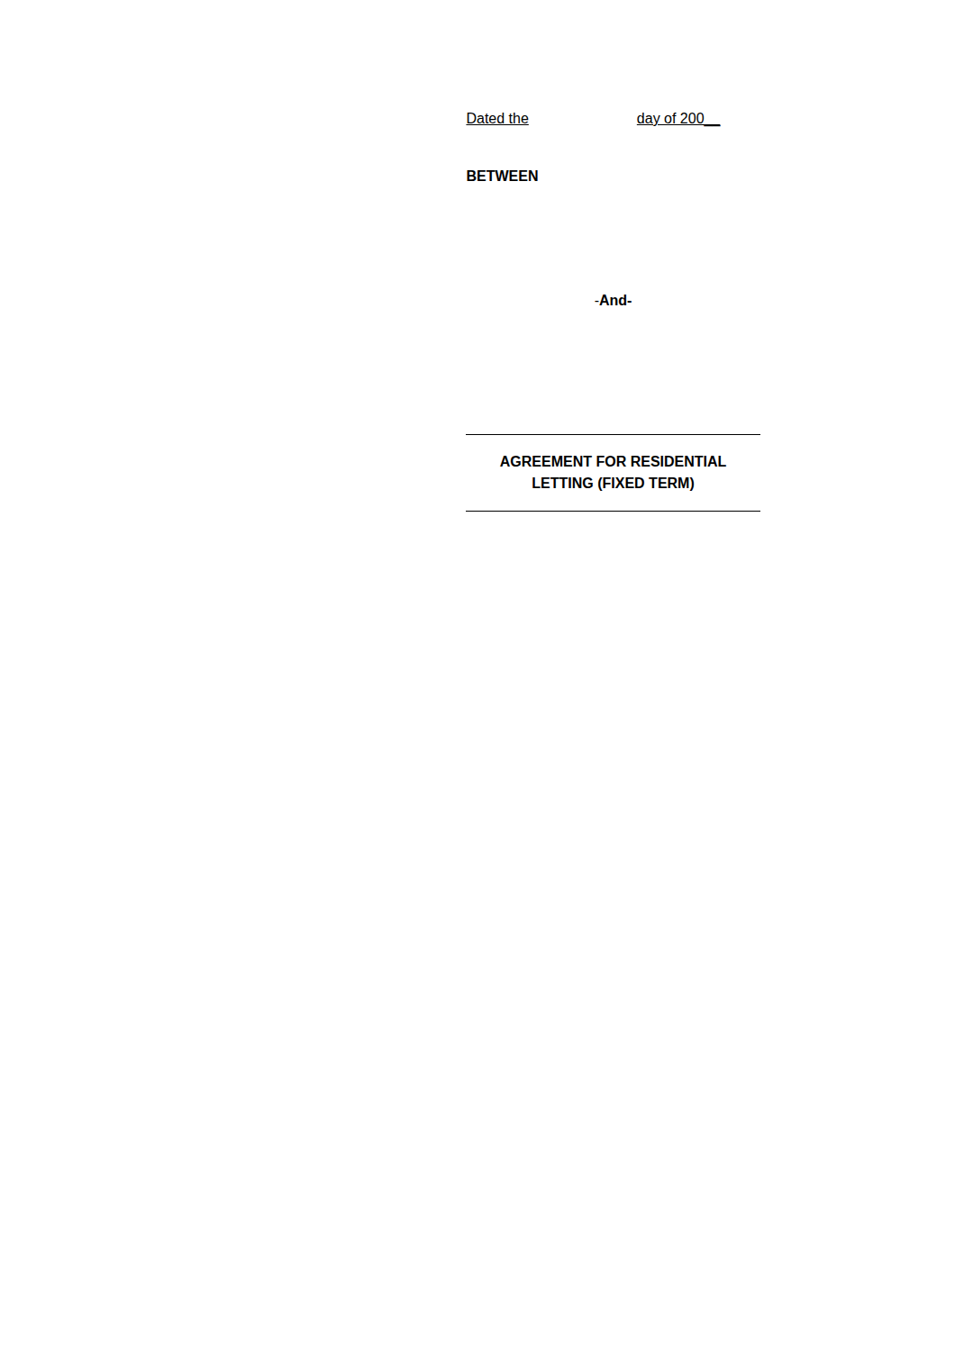Dated the day of 200__
BETWEEN
-And-
AGREEMENT FOR RESIDENTIAL LETTING (FIXED TERM)